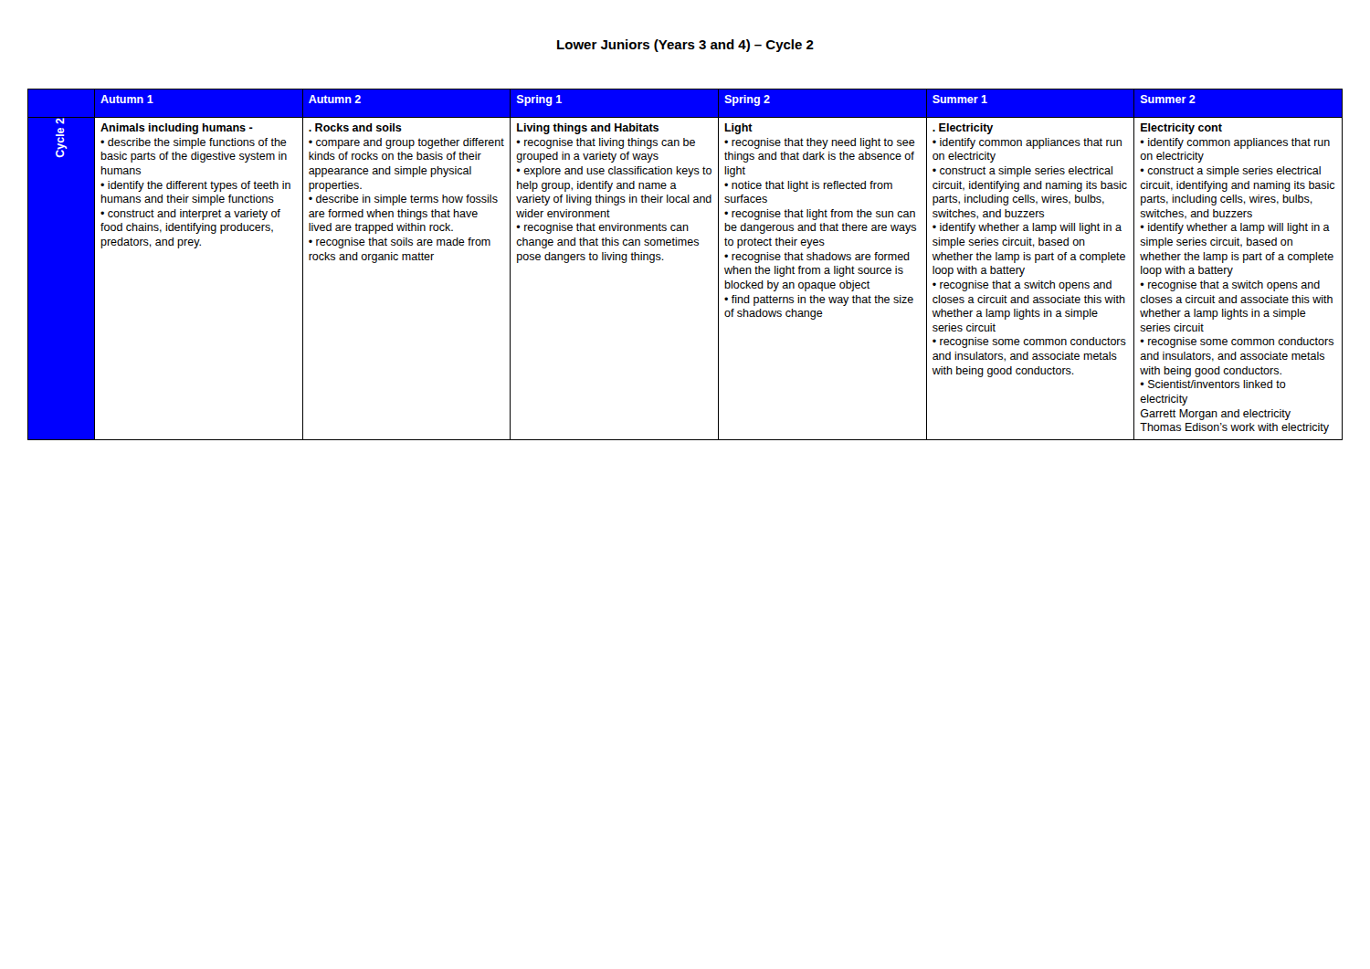Lower Juniors (Years 3 and 4) – Cycle 2
| | Autumn 1 | Autumn 2 | Spring 1 | Spring 2 | Summer 1 | Summer 2 |
| --- | --- | --- | --- | --- | --- | --- |
| Cycle 2 | Animals including humans - describe the simple functions of the basic parts of the digestive system in humans identify the different types of teeth in humans and their simple functions construct and interpret a variety of food chains, identifying producers, predators, and prey. | . Rocks and soils compare and group together different kinds of rocks on the basis of their appearance and simple physical properties. describe in simple terms how fossils are formed when things that have lived are trapped within rock. recognise that soils are made from rocks and organic matter | Living things and Habitats recognise that living things can be grouped in a variety of ways explore and use classification keys to help group, identify and name a variety of living things in their local and wider environment recognise that environments can change and that this can sometimes pose dangers to living things. | Light recognise that they need light to see things and that dark is the absence of light notice that light is reflected from surfaces recognise that light from the sun can be dangerous and that there are ways to protect their eyes recognise that shadows are formed when the light from a light source is blocked by an opaque object find patterns in the way that the size of shadows change | . Electricity identify common appliances that run on electricity construct a simple series electrical circuit, identifying and naming its basic parts, including cells, wires, bulbs, switches, and buzzers identify whether a lamp will light in a simple series circuit, based on whether the lamp is part of a complete loop with a battery recognise that a switch opens and closes a circuit and associate this with whether a lamp lights in a simple series circuit recognise some common conductors and insulators, and associate metals with being good conductors. | Electricity cont identify common appliances that run on electricity construct a simple series electrical circuit, identifying and naming its basic parts, including cells, wires, bulbs, switches, and buzzers identify whether a lamp will light in a simple series circuit, based on whether the lamp is part of a complete loop with a battery recognise that a switch opens and closes a circuit and associate this with whether a lamp lights in a simple series circuit recognise some common conductors and insulators, and associate metals with being good conductors. Scientist/inventors linked to electricity Garrett Morgan and electricity Thomas Edison’s work with electricity |